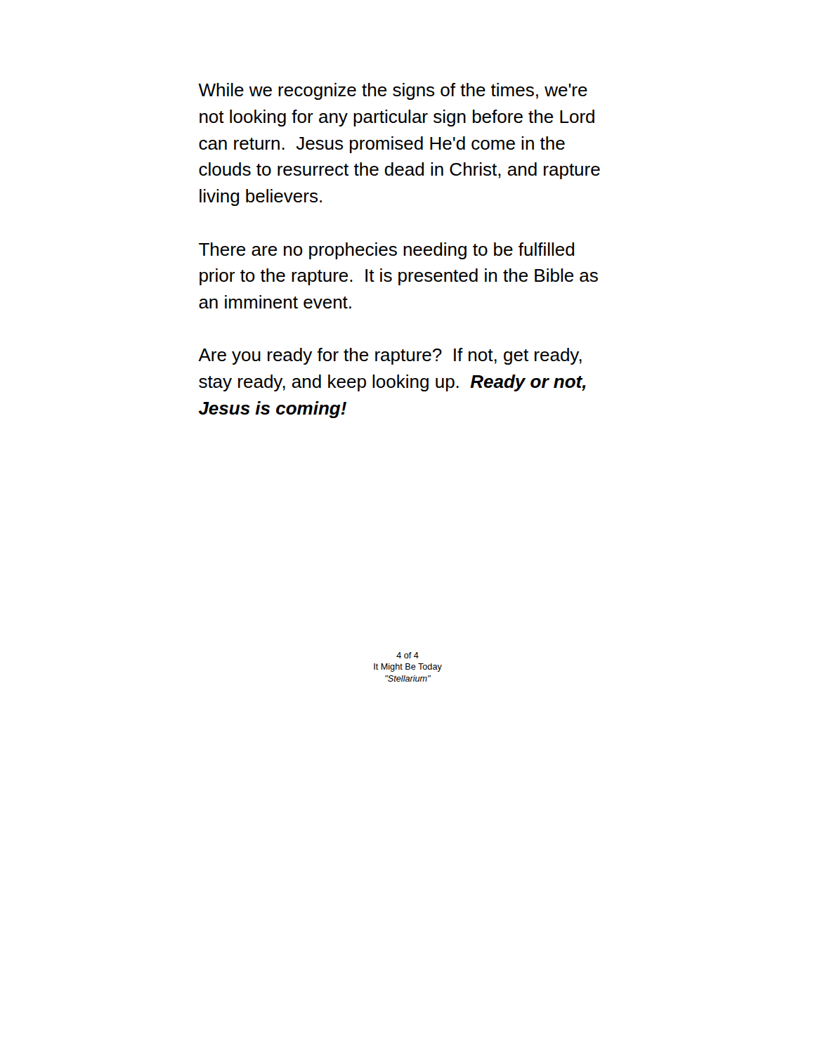While we recognize the signs of the times, we're not looking for any particular sign before the Lord can return. Jesus promised He'd come in the clouds to resurrect the dead in Christ, and rapture living believers.
There are no prophecies needing to be fulfilled prior to the rapture. It is presented in the Bible as an imminent event.
Are you ready for the rapture? If not, get ready, stay ready, and keep looking up. Ready or not, Jesus is coming!
4 of 4
It Might Be Today
"Stellarium"